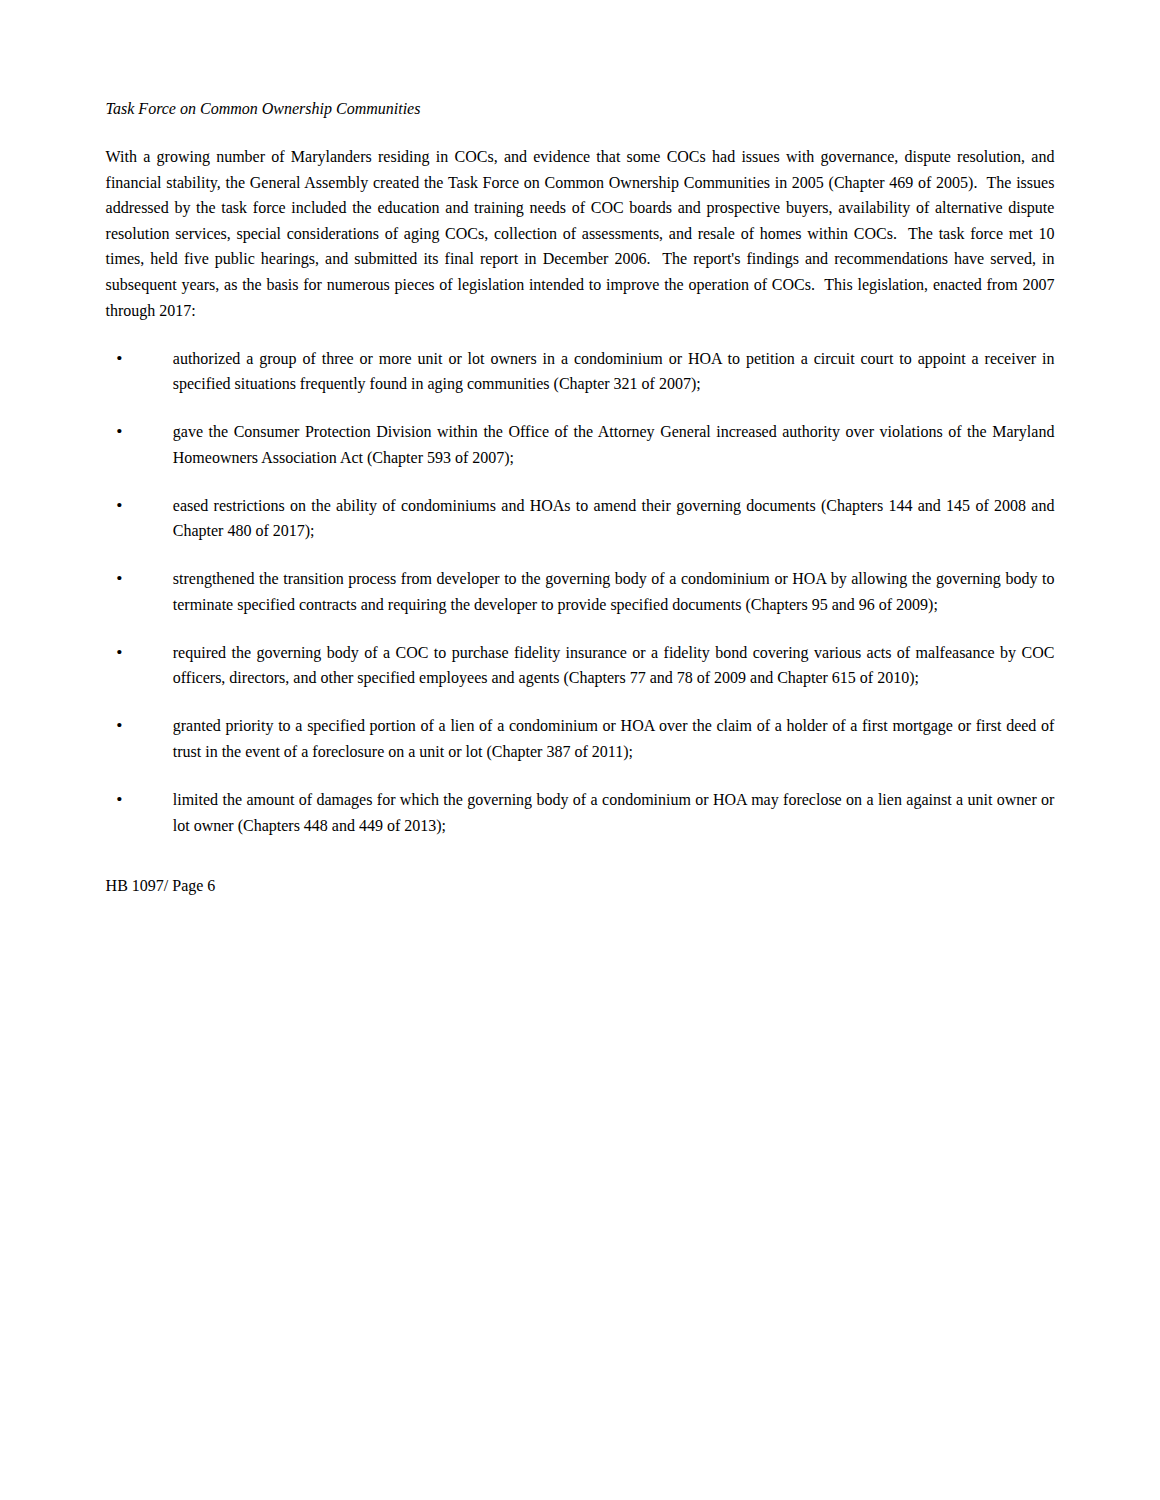Task Force on Common Ownership Communities
With a growing number of Marylanders residing in COCs, and evidence that some COCs had issues with governance, dispute resolution, and financial stability, the General Assembly created the Task Force on Common Ownership Communities in 2005 (Chapter 469 of 2005). The issues addressed by the task force included the education and training needs of COC boards and prospective buyers, availability of alternative dispute resolution services, special considerations of aging COCs, collection of assessments, and resale of homes within COCs. The task force met 10 times, held five public hearings, and submitted its final report in December 2006. The report's findings and recommendations have served, in subsequent years, as the basis for numerous pieces of legislation intended to improve the operation of COCs. This legislation, enacted from 2007 through 2017:
authorized a group of three or more unit or lot owners in a condominium or HOA to petition a circuit court to appoint a receiver in specified situations frequently found in aging communities (Chapter 321 of 2007);
gave the Consumer Protection Division within the Office of the Attorney General increased authority over violations of the Maryland Homeowners Association Act (Chapter 593 of 2007);
eased restrictions on the ability of condominiums and HOAs to amend their governing documents (Chapters 144 and 145 of 2008 and Chapter 480 of 2017);
strengthened the transition process from developer to the governing body of a condominium or HOA by allowing the governing body to terminate specified contracts and requiring the developer to provide specified documents (Chapters 95 and 96 of 2009);
required the governing body of a COC to purchase fidelity insurance or a fidelity bond covering various acts of malfeasance by COC officers, directors, and other specified employees and agents (Chapters 77 and 78 of 2009 and Chapter 615 of 2010);
granted priority to a specified portion of a lien of a condominium or HOA over the claim of a holder of a first mortgage or first deed of trust in the event of a foreclosure on a unit or lot (Chapter 387 of 2011);
limited the amount of damages for which the governing body of a condominium or HOA may foreclose on a lien against a unit owner or lot owner (Chapters 448 and 449 of 2013);
HB 1097/ Page 6